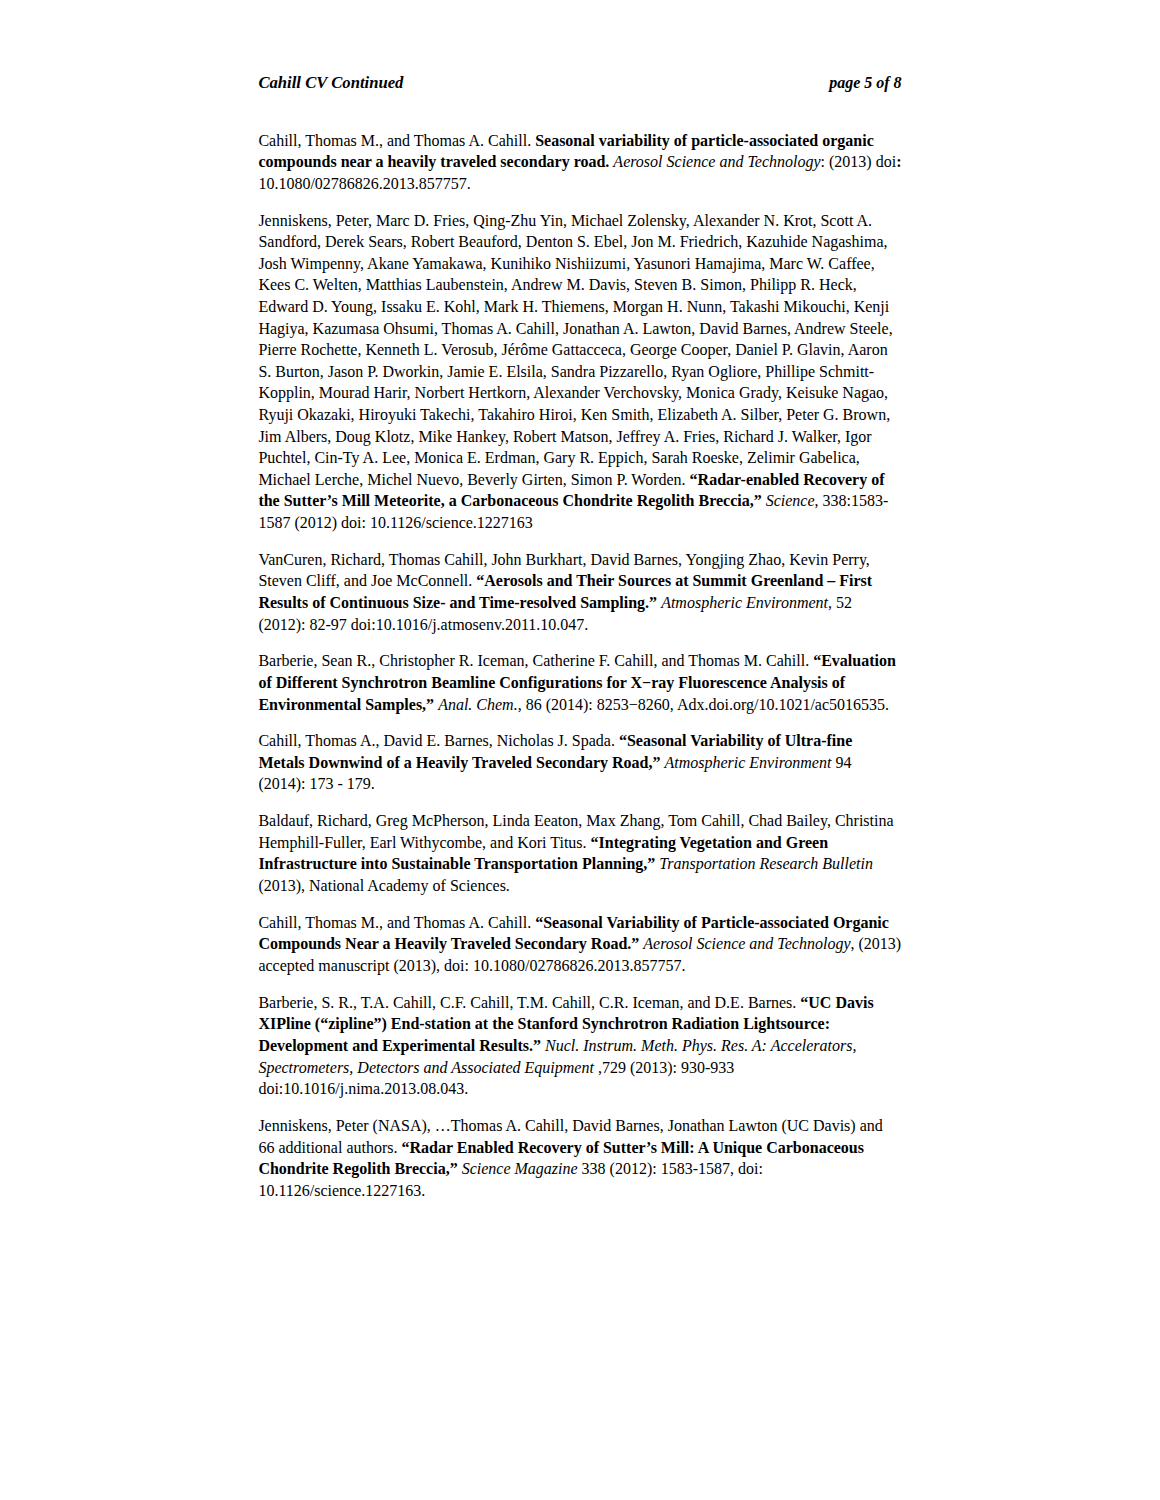Cahill CV Continued page 5 of 8
Cahill, Thomas M., and Thomas A. Cahill. Seasonal variability of particle-associated organic compounds near a heavily traveled secondary road. Aerosol Science and Technology: (2013) doi: 10.1080/02786826.2013.857757.
Jenniskens, Peter, Marc D. Fries, Qing-Zhu Yin, Michael Zolensky, Alexander N. Krot, Scott A. Sandford, Derek Sears, Robert Beauford, Denton S. Ebel, Jon M. Friedrich, Kazuhide Nagashima, Josh Wimpenny, Akane Yamakawa, Kunihiko Nishiizumi, Yasunori Hamajima, Marc W. Caffee, Kees C. Welten, Matthias Laubenstein, Andrew M. Davis, Steven B. Simon, Philipp R. Heck, Edward D. Young, Issaku E. Kohl, Mark H. Thiemens, Morgan H. Nunn, Takashi Mikouchi, Kenji Hagiya, Kazumasa Ohsumi, Thomas A. Cahill, Jonathan A. Lawton, David Barnes, Andrew Steele, Pierre Rochette, Kenneth L. Verosub, Jérôme Gattacceca, George Cooper, Daniel P. Glavin, Aaron S. Burton, Jason P. Dworkin, Jamie E. Elsila, Sandra Pizzarello, Ryan Ogliore, Phillipe Schmitt-Kopplin, Mourad Harir, Norbert Hertkorn, Alexander Verchovsky, Monica Grady, Keisuke Nagao, Ryuji Okazaki, Hiroyuki Takechi, Takahiro Hiroi, Ken Smith, Elizabeth A. Silber, Peter G. Brown, Jim Albers, Doug Klotz, Mike Hankey, Robert Matson, Jeffrey A. Fries, Richard J. Walker, Igor Puchtel, Cin-Ty A. Lee, Monica E. Erdman, Gary R. Eppich, Sarah Roeske, Zelimir Gabelica, Michael Lerche, Michel Nuevo, Beverly Girten, Simon P. Worden. “Radar-enabled Recovery of the Sutter’s Mill Meteorite, a Carbonaceous Chondrite Regolith Breccia,” Science, 338:1583-1587 (2012) doi: 10.1126/science.1227163
VanCuren, Richard, Thomas Cahill, John Burkhart, David Barnes, Yongjing Zhao, Kevin Perry, Steven Cliff, and Joe McConnell. “Aerosols and Their Sources at Summit Greenland – First Results of Continuous Size- and Time-resolved Sampling.” Atmospheric Environment, 52 (2012): 82-97 doi:10.1016/j.atmosenv.2011.10.047.
Barberie, Sean R., Christopher R. Iceman, Catherine F. Cahill, and Thomas M. Cahill. “Evaluation of Different Synchrotron Beamline Configurations for X−ray Fluorescence Analysis of Environmental Samples,” Anal. Chem., 86 (2014): 8253−8260, Adx.doi.org/10.1021/ac5016535.
Cahill, Thomas A., David E. Barnes, Nicholas J. Spada. “Seasonal Variability of Ultra-fine Metals Downwind of a Heavily Traveled Secondary Road,” Atmospheric Environment 94 (2014): 173 - 179.
Baldauf, Richard, Greg McPherson, Linda Eeaton, Max Zhang, Tom Cahill, Chad Bailey, Christina Hemphill-Fuller, Earl Withycombe, and Kori Titus. “Integrating Vegetation and Green Infrastructure into Sustainable Transportation Planning,” Transportation Research Bulletin (2013), National Academy of Sciences.
Cahill, Thomas M., and Thomas A. Cahill. “Seasonal Variability of Particle-associated Organic Compounds Near a Heavily Traveled Secondary Road.” Aerosol Science and Technology, (2013) accepted manuscript (2013), doi: 10.1080/02786826.2013.857757.
Barberie, S. R., T.A. Cahill, C.F. Cahill, T.M. Cahill, C.R. Iceman, and D.E. Barnes. “UC Davis XIPline (“zipline”) End-station at the Stanford Synchrotron Radiation Lightsource: Development and Experimental Results.” Nucl. Instrum. Meth. Phys. Res. A: Accelerators, Spectrometers, Detectors and Associated Equipment ,729 (2013): 930-933 doi:10.1016/j.nima.2013.08.043.
Jenniskens, Peter (NASA), …Thomas A. Cahill, David Barnes, Jonathan Lawton (UC Davis) and 66 additional authors. “Radar Enabled Recovery of Sutter’s Mill: A Unique Carbonaceous Chondrite Regolith Breccia,” Science Magazine 338 (2012): 1583-1587, doi: 10.1126/science.1227163.